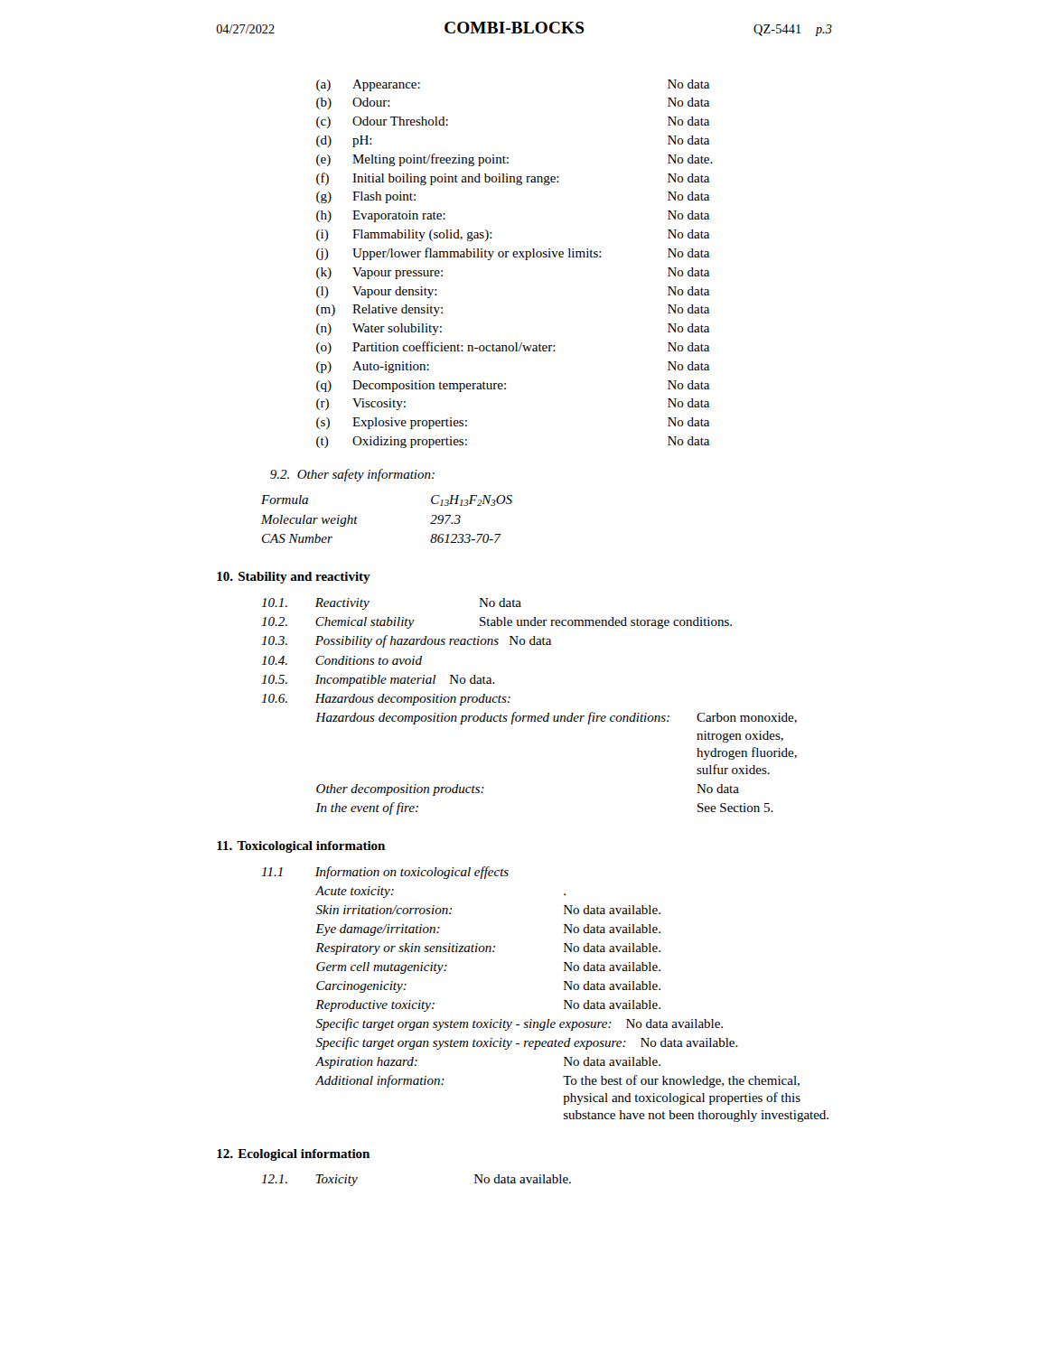04/27/2022
COMBI-BLOCKS
QZ-5441 p.3
| (a) | Appearance: | No data |
| (b) | Odour: | No data |
| (c) | Odour Threshold: | No data |
| (d) | pH: | No data |
| (e) | Melting point/freezing point: | No date. |
| (f) | Initial boiling point and boiling range: | No data |
| (g) | Flash point: | No data |
| (h) | Evaporatoin rate: | No data |
| (i) | Flammability (solid, gas): | No data |
| (j) | Upper/lower flammability or explosive limits: | No data |
| (k) | Vapour pressure: | No data |
| (l) | Vapour density: | No data |
| (m) | Relative density: | No data |
| (n) | Water solubility: | No data |
| (o) | Partition coefficient: n-octanol/water: | No data |
| (p) | Auto-ignition: | No data |
| (q) | Decomposition temperature: | No data |
| (r) | Viscosity: | No data |
| (s) | Explosive properties: | No data |
| (t) | Oxidizing properties: | No data |
9.2. Other safety information:
| Formula | C 13 H 13 F 2 N 3 OS |
| Molecular weight | 297.3 |
| CAS Number | 861233-70-7 |
10. Stability and reactivity
| 10.1. | Reactivity | No data |
| 10.2. | Chemical stability | Stable under recommended storage conditions. |
| 10.3. | Possibility of hazardous reactions No data |
| 10.4. | Conditions to avoid |
| 10.5. | Incompatible material No data. |
| 10.6. | Hazardous decomposition products: |
| Hazardous decomposition products formed under fire conditions: | Carbon monoxide, nitrogen oxides, hydrogen fluoride, sulfur oxides. |
| Other decomposition products: | No data |
| In the event of fire: | See Section 5. |
11. Toxicological information
| 11.1 | Information on toxicological effects |
| Acute toxicity: | . |
| Skin irritation/corrosion: | No data available. |
| Eye damage/irritation: | No data available. |
| Respiratory or skin sensitization: | No data available. |
| Germ cell mutagenicity: | No data available. |
| Carcinogenicity: | No data available. |
| Reproductive toxicity: | No data available. |
| Specific target organ system toxicity - single exposure: No data available. |
| Specific target organ system toxicity - repeated exposure: No data available. |
| Aspiration hazard: | No data available. |
| Additional information: | To the best of our knowledge, the chemical, physical and toxicological properties of this substance have not been thoroughly investigated. |
12. Ecological information
| 12.1. | Toxicity | No data available. |